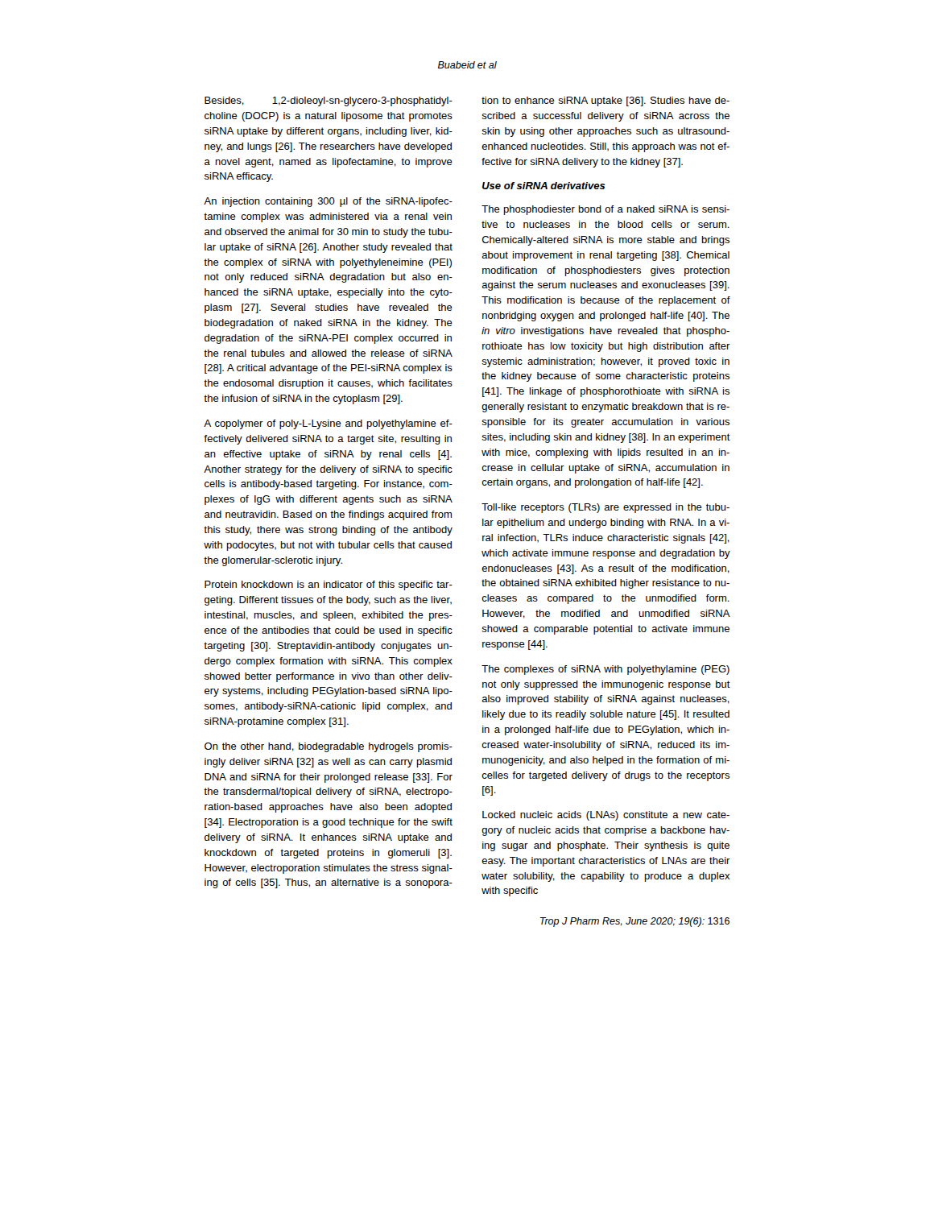Buabeid et al
Besides, 1,2-dioleoyl-sn-glycero-3-phosphatidyl-choline (DOCP) is a natural liposome that promotes siRNA uptake by different organs, including liver, kidney, and lungs [26]. The researchers have developed a novel agent, named as lipofectamine, to improve siRNA efficacy.
An injection containing 300 µl of the siRNA-lipofectamine complex was administered via a renal vein and observed the animal for 30 min to study the tubular uptake of siRNA [26]. Another study revealed that the complex of siRNA with polyethyleneimine (PEI) not only reduced siRNA degradation but also enhanced the siRNA uptake, especially into the cytoplasm [27]. Several studies have revealed the biodegradation of naked siRNA in the kidney. The degradation of the siRNA-PEI complex occurred in the renal tubules and allowed the release of siRNA [28]. A critical advantage of the PEI-siRNA complex is the endosomal disruption it causes, which facilitates the infusion of siRNA in the cytoplasm [29].
A copolymer of poly-L-Lysine and polyethylamine effectively delivered siRNA to a target site, resulting in an effective uptake of siRNA by renal cells [4]. Another strategy for the delivery of siRNA to specific cells is antibody-based targeting. For instance, complexes of IgG with different agents such as siRNA and neutravidin. Based on the findings acquired from this study, there was strong binding of the antibody with podocytes, but not with tubular cells that caused the glomerular-sclerotic injury.
Protein knockdown is an indicator of this specific targeting. Different tissues of the body, such as the liver, intestinal, muscles, and spleen, exhibited the presence of the antibodies that could be used in specific targeting [30]. Streptavidin-antibody conjugates undergo complex formation with siRNA. This complex showed better performance in vivo than other delivery systems, including PEGylation-based siRNA liposomes, antibody-siRNA-cationic lipid complex, and siRNA-protamine complex [31].
On the other hand, biodegradable hydrogels promisingly deliver siRNA [32] as well as can carry plasmid DNA and siRNA for their prolonged release [33]. For the transdermal/topical delivery of siRNA, electroporation-based approaches have also been adopted [34]. Electroporation is a good technique for the swift delivery of siRNA. It enhances siRNA uptake and knockdown of targeted proteins in glomeruli [3]. However, electroporation stimulates the stress signaling of cells [35]. Thus, an alternative is a sonoporation to enhance siRNA uptake [36]. Studies have described a successful delivery of siRNA across the skin by using other approaches such as ultrasound-enhanced nucleotides. Still, this approach was not effective for siRNA delivery to the kidney [37].
Use of siRNA derivatives
The phosphodiester bond of a naked siRNA is sensitive to nucleases in the blood cells or serum. Chemically-altered siRNA is more stable and brings about improvement in renal targeting [38]. Chemical modification of phosphodiesters gives protection against the serum nucleases and exonucleases [39]. This modification is because of the replacement of nonbridging oxygen and prolonged half-life [40]. The in vitro investigations have revealed that phosphorothioate has low toxicity but high distribution after systemic administration; however, it proved toxic in the kidney because of some characteristic proteins [41]. The linkage of phosphorothioate with siRNA is generally resistant to enzymatic breakdown that is responsible for its greater accumulation in various sites, including skin and kidney [38]. In an experiment with mice, complexing with lipids resulted in an increase in cellular uptake of siRNA, accumulation in certain organs, and prolongation of half-life [42].
Toll-like receptors (TLRs) are expressed in the tubular epithelium and undergo binding with RNA. In a viral infection, TLRs induce characteristic signals [42], which activate immune response and degradation by endonucleases [43]. As a result of the modification, the obtained siRNA exhibited higher resistance to nucleases as compared to the unmodified form. However, the modified and unmodified siRNA showed a comparable potential to activate immune response [44].
The complexes of siRNA with polyethylamine (PEG) not only suppressed the immunogenic response but also improved stability of siRNA against nucleases, likely due to its readily soluble nature [45]. It resulted in a prolonged half-life due to PEGylation, which increased water-insolubility of siRNA, reduced its immunogenicity, and also helped in the formation of micelles for targeted delivery of drugs to the receptors [6].
Locked nucleic acids (LNAs) constitute a new category of nucleic acids that comprise a backbone having sugar and phosphate. Their synthesis is quite easy. The important characteristics of LNAs are their water solubility, the capability to produce a duplex with specific
Trop J Pharm Res, June 2020; 19(6): 1316